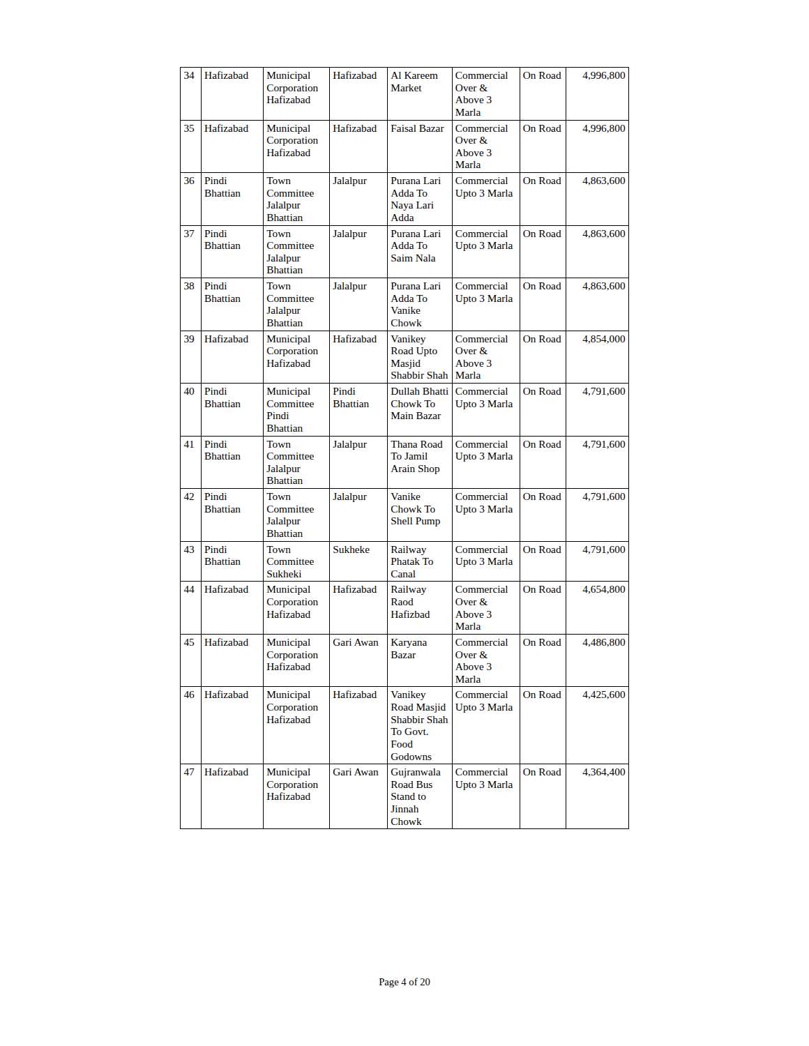| 34 | Hafizabad | Municipal Corporation Hafizabad | Hafizabad | Al Kareem Market | Commercial Over & Above 3 Marla | On Road | 4,996,800 |
| 35 | Hafizabad | Municipal Corporation Hafizabad | Hafizabad | Faisal Bazar | Commercial Over & Above 3 Marla | On Road | 4,996,800 |
| 36 | Pindi Bhattian | Town Committee Jalalpur Bhattian | Jalalpur | Purana Lari Adda To Naya Lari Adda | Commercial Upto 3 Marla | On Road | 4,863,600 |
| 37 | Pindi Bhattian | Town Committee Jalalpur Bhattian | Jalalpur | Purana Lari Adda To Saim Nala | Commercial Upto 3 Marla | On Road | 4,863,600 |
| 38 | Pindi Bhattian | Town Committee Jalalpur Bhattian | Jalalpur | Purana Lari Adda To Vanike Chowk | Commercial Upto 3 Marla | On Road | 4,863,600 |
| 39 | Hafizabad | Municipal Corporation Hafizabad | Hafizabad | Vanikey Road Upto Masjid Shabbir Shah | Commercial Over & Above 3 Marla | On Road | 4,854,000 |
| 40 | Pindi Bhattian | Municipal Committee Pindi Bhattian | Pindi Bhattian | Dullah Bhatti Chowk To Main Bazar | Commercial Upto 3 Marla | On Road | 4,791,600 |
| 41 | Pindi Bhattian | Town Committee Jalalpur Bhattian | Jalalpur | Thana Road To Jamil Arain Shop | Commercial Upto 3 Marla | On Road | 4,791,600 |
| 42 | Pindi Bhattian | Town Committee Jalalpur Bhattian | Jalalpur | Vanike Chowk To Shell Pump | Commercial Upto 3 Marla | On Road | 4,791,600 |
| 43 | Pindi Bhattian | Town Committee Sukheki | Sukheke | Railway Phatak To Canal | Commercial Upto 3 Marla | On Road | 4,791,600 |
| 44 | Hafizabad | Municipal Corporation Hafizabad | Hafizabad | Railway Raod Hafizbad | Commercial Over & Above 3 Marla | On Road | 4,654,800 |
| 45 | Hafizabad | Municipal Corporation Hafizabad | Gari Awan | Karyana Bazar | Commercial Over & Above 3 Marla | On Road | 4,486,800 |
| 46 | Hafizabad | Municipal Corporation Hafizabad | Hafizabad | Vanikey Road Masjid Shabbir Shah To Govt. Food Godowns | Commercial Upto 3 Marla | On Road | 4,425,600 |
| 47 | Hafizabad | Municipal Corporation Hafizabad | Gari Awan | Gujranwala Road Bus Stand to Jinnah Chowk | Commercial Upto 3 Marla | On Road | 4,364,400 |
Page 4 of 20